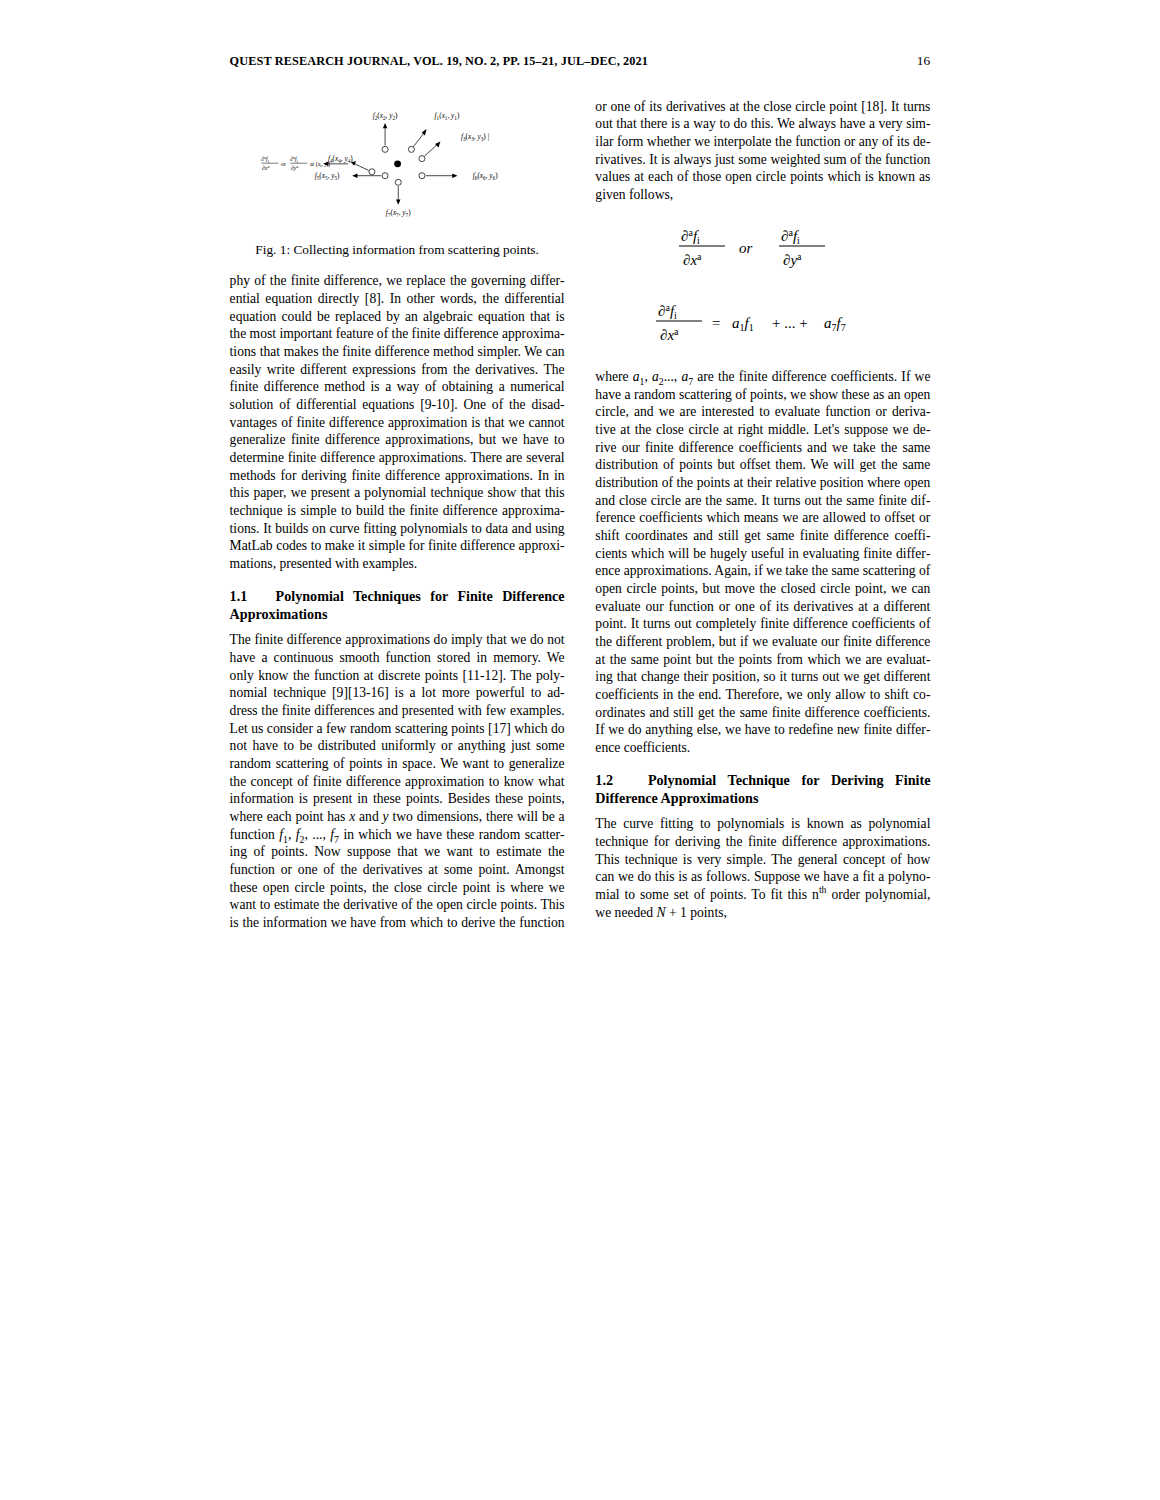Quest Research Journal, Vol. 19, No. 2, pp. 15–21, Jul–Dec, 2021 16
f2(x2, y2) f1(x1, y1) f3(x3, y3) | f6(x6, y6) f7(x7, y7) f5(x5, y5) f4(x4, y4) ∂afi ∂xa or ∂afi ∂ya at (xi, yi)
Fig. 1: Collecting information from scattering points.
phy of the finite difference, we replace the governing differential equation directly [8]. In other words, the differential equation could be replaced by an algebraic equation that is the most important feature of the finite difference approximations that makes the finite difference method simpler. We can easily write different expressions from the derivatives. The finite difference method is a way of obtaining a numerical solution of differential equations [9-10]. One of the disadvantages of finite difference approximation is that we cannot generalize finite difference approximations, but we have to determine finite difference approximations. There are several methods for deriving finite difference approximations. In in this paper, we present a polynomial technique show that this technique is simple to build the finite difference approximations. It builds on curve fitting polynomials to data and using MatLab codes to make it simple for finite difference approximations, presented with examples.
1.1 Polynomial Techniques for Finite Difference Approximations
The finite difference approximations do imply that we do not have a continuous smooth function stored in memory. We only know the function at discrete points [11-12]. The polynomial technique [9][13-16] is a lot more powerful to address the finite differences and presented with few examples. Let us consider a few random scattering points [17] which do not have to be distributed uniformly or anything just some random scattering of points in space. We want to generalize the concept of finite difference approximation to know what information is present in these points. Besides these points, where each point has x and y two dimensions, there will be a function f1, f2, ..., f7 in which we have these random scattering of points. Now suppose that we want to estimate the function or one of the derivatives at some point. Amongst these open circle points, the close circle point is where we want to estimate the derivative of the open circle points. This is the information we have from which to derive the function or one of its derivatives at the close circle point [18]. It turns out that there is a way to do this. We always have a very similar form whether we interpolate the function or any of its derivatives. It is always just some weighted sum of the function values at each of those open circle points which is known as given follows,
∂afi ∂xa or ∂afi ∂ya
∂afi ∂xa = a1f1 + ... + a7f7
where a1, a2..., a7 are the finite difference coefficients. If we have a random scattering of points, we show these as an open circle, and we are interested to evaluate function or derivative at the close circle at right middle. Let's suppose we derive our finite difference coefficients and we take the same distribution of points but offset them. We will get the same distribution of the points at their relative position where open and close circle are the same. It turns out the same finite difference coefficients which means we are allowed to offset or shift coordinates and still get same finite difference coefficients which will be hugely useful in evaluating finite difference approximations. Again, if we take the same scattering of open circle points, but move the closed circle point, we can evaluate our function or one of its derivatives at a different point. It turns out completely finite difference coefficients of the different problem, but if we evaluate our finite difference at the same point but the points from which we are evaluating that change their position, so it turns out we get different coefficients in the end. Therefore, we only allow to shift coordinates and still get the same finite difference coefficients. If we do anything else, we have to redefine new finite difference coefficients.
1.2 Polynomial Technique for Deriving Finite Difference Approximations
The curve fitting to polynomials is known as polynomial technique for deriving the finite difference approximations. This technique is very simple. The general concept of how can we do this is as follows. Suppose we have a fit a polynomial to some set of points. To fit this nth order polynomial, we needed N + 1 points,